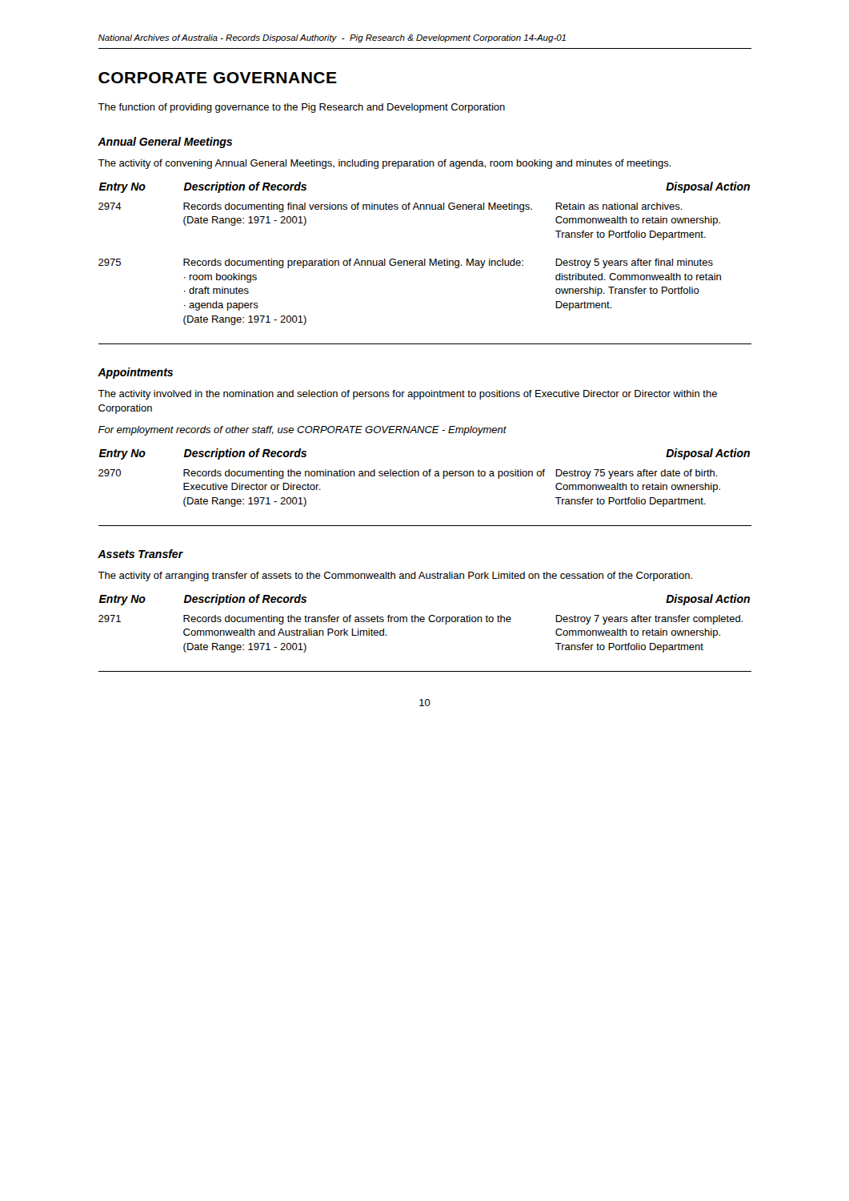National Archives of Australia - Records Disposal Authority - Pig Research & Development Corporation 14-Aug-01
CORPORATE GOVERNANCE
The function of providing governance to the Pig Research and Development Corporation
Annual General Meetings
The activity of convening Annual General Meetings, including preparation of agenda, room booking and minutes of meetings.
| Entry No | Description of Records | Disposal Action |
| --- | --- | --- |
| 2974 | Records documenting final versions of minutes of Annual General Meetings. (Date Range: 1971 - 2001) | Retain as national archives. Commonwealth to retain ownership. Transfer to Portfolio Department. |
| 2975 | Records documenting preparation of Annual General Meting. May include: room bookings draft minutes agenda papers (Date Range: 1971 - 2001) | Destroy 5 years after final minutes distributed. Commonwealth to retain ownership. Transfer to Portfolio Department. |
Appointments
The activity involved in the nomination and selection of persons for appointment to positions of Executive Director or Director within the Corporation
For employment records of other staff, use CORPORATE GOVERNANCE - Employment
| Entry No | Description of Records | Disposal Action |
| --- | --- | --- |
| 2970 | Records documenting the nomination and selection of a person to a position of Executive Director or Director. (Date Range: 1971 - 2001) | Destroy 75 years after date of birth. Commonwealth to retain ownership. Transfer to Portfolio Department. |
Assets Transfer
The activity of arranging transfer of assets to the Commonwealth and Australian Pork Limited on the cessation of the Corporation.
| Entry No | Description of Records | Disposal Action |
| --- | --- | --- |
| 2971 | Records documenting the transfer of assets from the Corporation to the Commonwealth and Australian Pork Limited. (Date Range: 1971 - 2001) | Destroy 7 years after transfer completed. Commonwealth to retain ownership. Transfer to Portfolio Department |
10